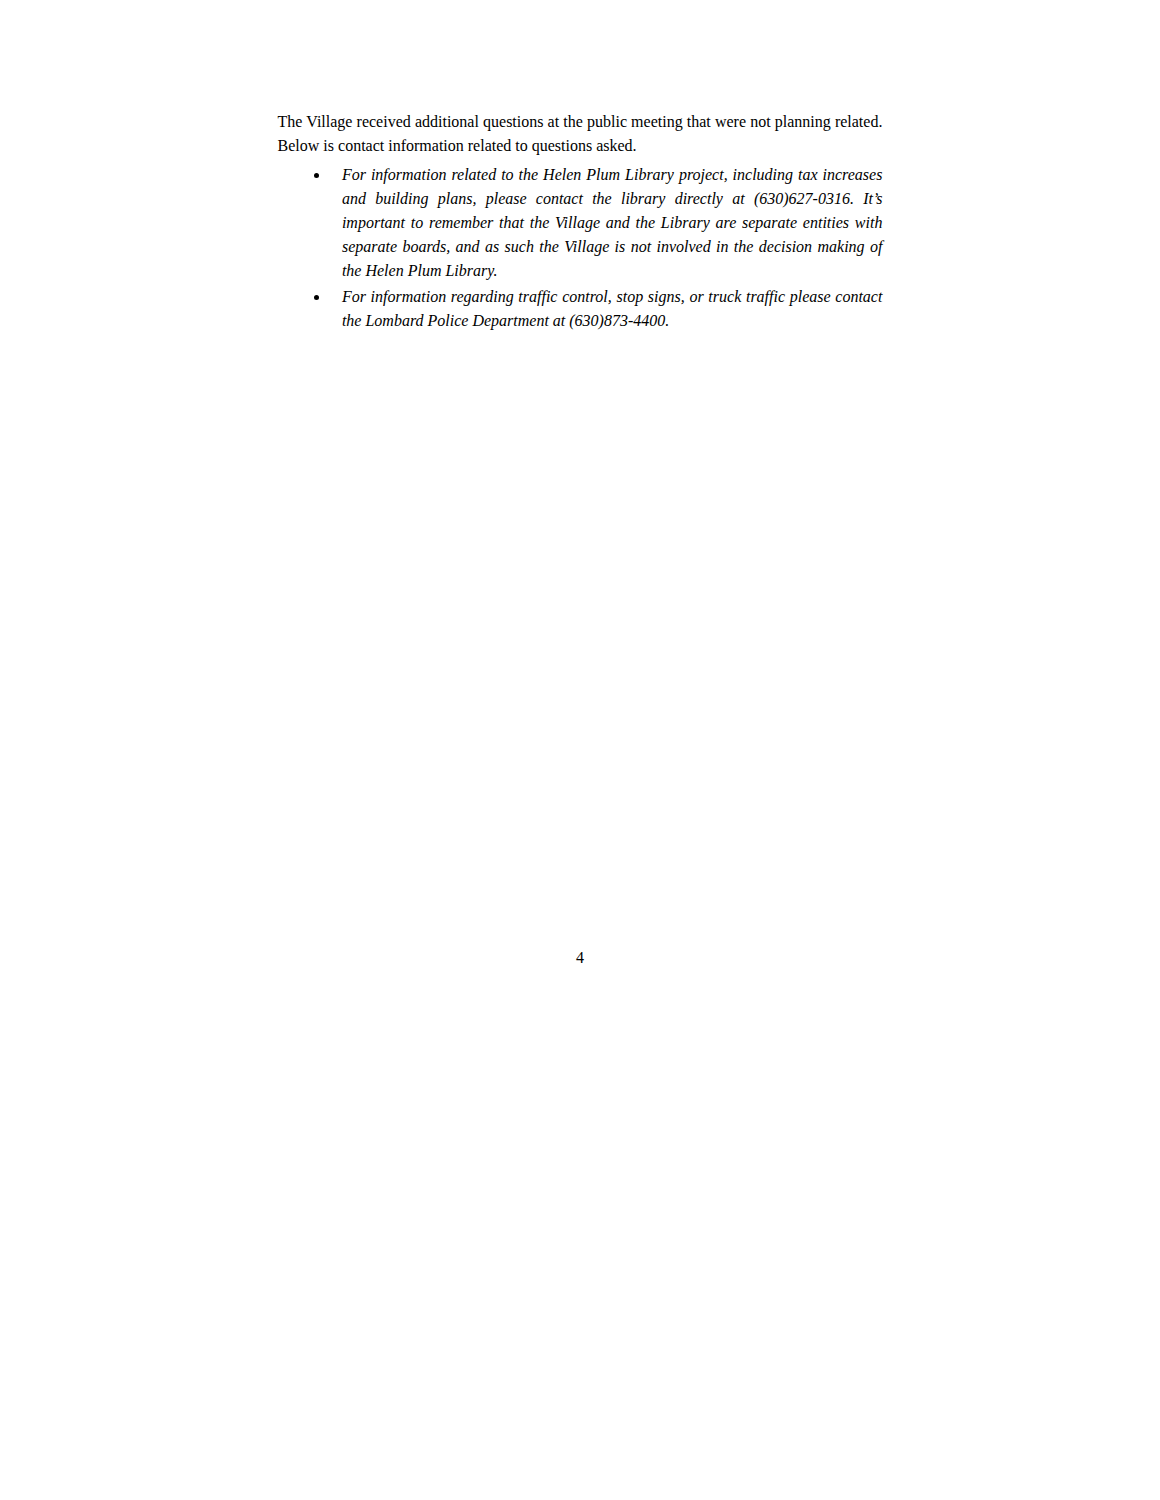The Village received additional questions at the public meeting that were not planning related. Below is contact information related to questions asked.
For information related to the Helen Plum Library project, including tax increases and building plans, please contact the library directly at (630)627-0316. It’s important to remember that the Village and the Library are separate entities with separate boards, and as such the Village is not involved in the decision making of the Helen Plum Library.
For information regarding traffic control, stop signs, or truck traffic please contact the Lombard Police Department at (630)873-4400.
4